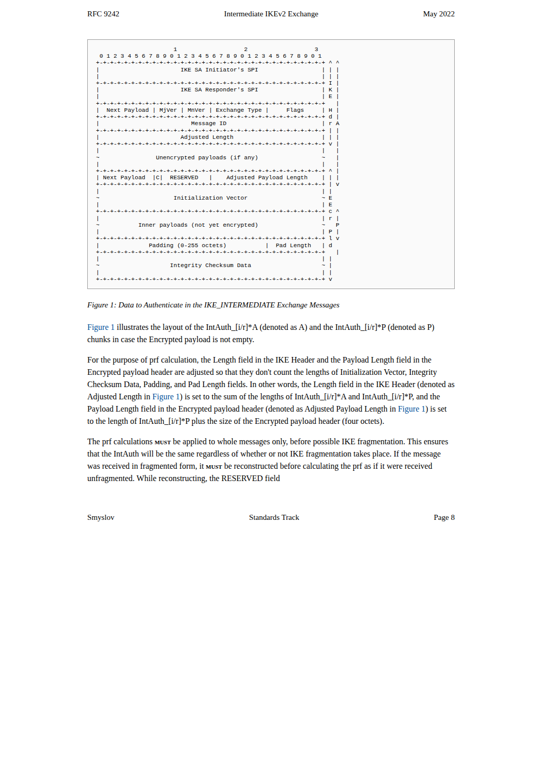RFC 9242
Intermediate IKEv2 Exchange
May 2022
                      1                   2                   3
 0 1 2 3 4 5 6 7 8 9 0 1 2 3 4 5 6 7 8 9 0 1 2 3 4 5 6 7 8 9 0 1
+-+-+-+-+-+-+-+-+-+-+-+-+-+-+-+-+-+-+-+-+-+-+-+-+-+-+-+-+-+-+-+-+ ^ ^
|                       IKE SA Initiator's SPI                  | | |
|                                                               | | |
+-+-+-+-+-+-+-+-+-+-+-+-+-+-+-+-+-+-+-+-+-+-+-+-+-+-+-+-+-+-+-+-+ I |
|                       IKE SA Responder's SPI                  | K |
|                                                               | E |
+-+-+-+-+-+-+-+-+-+-+-+-+-+-+-+-+-+-+-+-+-+-+-+-+-+-+-+-+-+-+-+-+   |
|  Next Payload | MjVer | MnVer | Exchange Type |     Flags     | H |
+-+-+-+-+-+-+-+-+-+-+-+-+-+-+-+-+-+-+-+-+-+-+-+-+-+-+-+-+-+-+-+-+ d |
|                          Message ID                           | r A
+-+-+-+-+-+-+-+-+-+-+-+-+-+-+-+-+-+-+-+-+-+-+-+-+-+-+-+-+-+-+-+-+ | |
|                       Adjusted Length                         | | |
+-+-+-+-+-+-+-+-+-+-+-+-+-+-+-+-+-+-+-+-+-+-+-+-+-+-+-+-+-+-+-+-+ v |
|                                                               |   |
~                Unencrypted payloads (if any)                  ~   |
|                                                               |   |
+-+-+-+-+-+-+-+-+-+-+-+-+-+-+-+-+-+-+-+-+-+-+-+-+-+-+-+-+-+-+-+-+ ^ |
| Next Payload  |C|  RESERVED   |    Adjusted Payload Length    | | |
+-+-+-+-+-+-+-+-+-+-+-+-+-+-+-+-+-+-+-+-+-+-+-+-+-+-+-+-+-+-+-+-+ | v
|                                                               | |
~                     Initialization Vector                     ~ E
|                                                               | E
+-+-+-+-+-+-+-+-+-+-+-+-+-+-+-+-+-+-+-+-+-+-+-+-+-+-+-+-+-+-+-+-+ c ^
|                                                               | r |
~           Inner payloads (not yet encrypted)                  ~   P
|                                                               | P |
+-+-+-+-+-+-+-+-+-+-+-+-+-+-+-+-+-+-+-+-+-+-+-+-+-+-+-+-+-+-+-+-+ l v
|              Padding (0-255 octets)           |  Pad Length   | d
+-+-+-+-+-+-+-+-+-+-+-+-+-+-+-+-+-+-+-+-+-+-+-+-+-+-+-+-+-+-+-+-+   |
|                                                               | |
~                    Integrity Checksum Data                    ~ |
|                                                               | |
+-+-+-+-+-+-+-+-+-+-+-+-+-+-+-+-+-+-+-+-+-+-+-+-+-+-+-+-+-+-+-+-+ v
Figure 1: Data to Authenticate in the IKE_INTERMEDIATE Exchange Messages
Figure 1 illustrates the layout of the IntAuth_[i/r]*A (denoted as A) and the IntAuth_[i/r]*P (denoted as P) chunks in case the Encrypted payload is not empty.
For the purpose of prf calculation, the Length field in the IKE Header and the Payload Length field in the Encrypted payload header are adjusted so that they don't count the lengths of Initialization Vector, Integrity Checksum Data, Padding, and Pad Length fields. In other words, the Length field in the IKE Header (denoted as Adjusted Length in Figure 1) is set to the sum of the lengths of IntAuth_[i/r]*A and IntAuth_[i/r]*P, and the Payload Length field in the Encrypted payload header (denoted as Adjusted Payload Length in Figure 1) is set to the length of IntAuth_[i/r]*P plus the size of the Encrypted payload header (four octets).
The prf calculations must be applied to whole messages only, before possible IKE fragmentation. This ensures that the IntAuth will be the same regardless of whether or not IKE fragmentation takes place. If the message was received in fragmented form, it must be reconstructed before calculating the prf as if it were received unfragmented. While reconstructing, the RESERVED field
Smyslov
Standards Track
Page 8